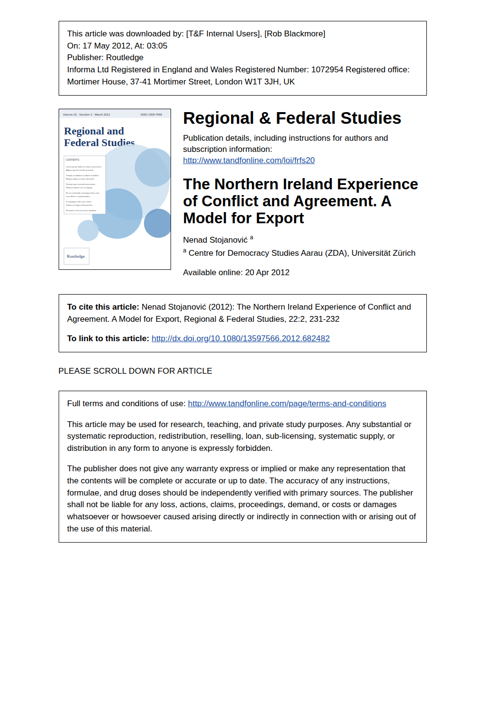This article was downloaded by: [T&F Internal Users], [Rob Blackmore]
On: 17 May 2012, At: 03:05
Publisher: Routledge
Informa Ltd Registered in England and Wales Registered Number: 1072954 Registered office: Mortimer House, 37-41 Mortimer Street, London W1T 3JH, UK
Volume 22 · Number 2 · March 2012 ISSN 1359-7566 Regional and Federal Studies CONTENTS Lorem ipsum dolor sit amet consectetur Adipiscing elit sed do eiusmod Tempor incididunt ut labore et dolore Magna aliqua ut enim ad minim Veniam quis nostrud exercitation Ullamco laboris nisi ut aliquip Ex ea commodo consequat duis aute Irure dolor in reprehenderit In voluptate velit esse cillum Dolore eu fugiat nulla pariatur Excepteur sint occaecat cupidatat Routledge
Regional & Federal Studies
Publication details, including instructions for authors and subscription information:
http://www.tandfonline.com/loi/frfs20
The Northern Ireland Experience of Conflict and Agreement. A Model for Export
Nenad Stojanović a
a Centre for Democracy Studies Aarau (ZDA), Universität Zürich
Available online: 20 Apr 2012
To cite this article: Nenad Stojanović (2012): The Northern Ireland Experience of Conflict and Agreement. A Model for Export, Regional & Federal Studies, 22:2, 231-232
To link to this article: http://dx.doi.org/10.1080/13597566.2012.682482
PLEASE SCROLL DOWN FOR ARTICLE
Full terms and conditions of use: http://www.tandfonline.com/page/terms-and-conditions
This article may be used for research, teaching, and private study purposes. Any substantial or systematic reproduction, redistribution, reselling, loan, sub-licensing, systematic supply, or distribution in any form to anyone is expressly forbidden.
The publisher does not give any warranty express or implied or make any representation that the contents will be complete or accurate or up to date. The accuracy of any instructions, formulae, and drug doses should be independently verified with primary sources. The publisher shall not be liable for any loss, actions, claims, proceedings, demand, or costs or damages whatsoever or howsoever caused arising directly or indirectly in connection with or arising out of the use of this material.